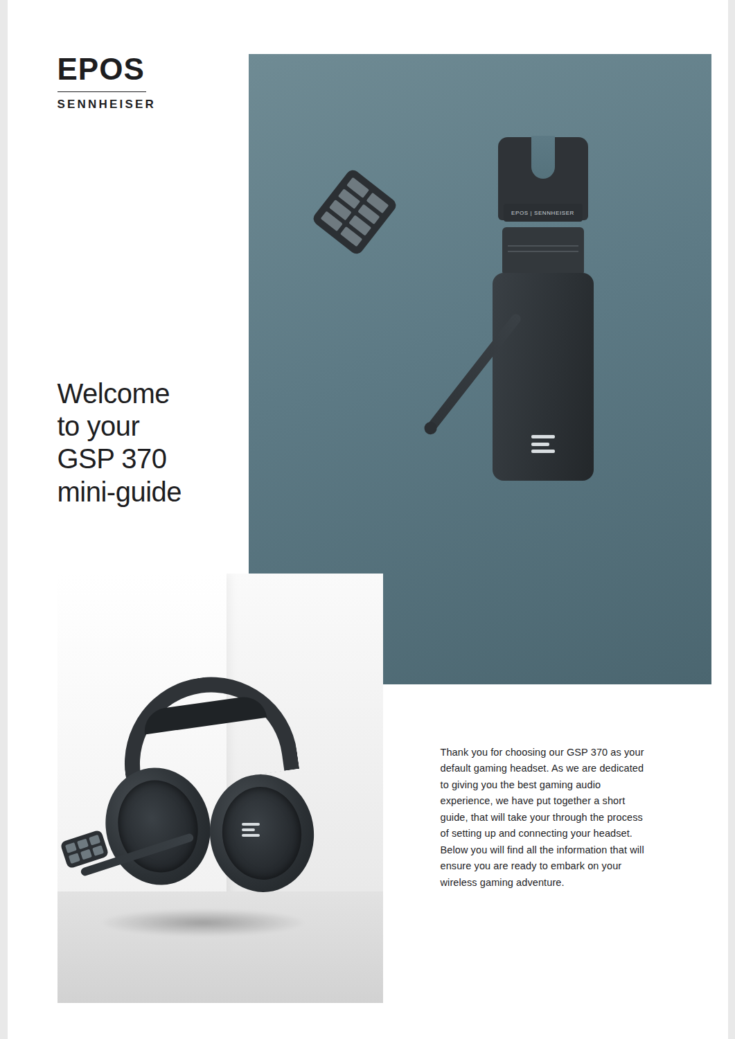EPOS
SENNHEISER
Welcome
to your
GSP 370
mini-guide
EPOS | SENNHEISER
Thank you for choosing our GSP 370 as your default gaming headset. As we are dedicated to giving you the best gaming audio experience, we have put together a short guide, that will take your through the process of setting up and connecting your headset. Below you will find all the information that will ensure you are ready to embark on your wireless gaming adventure.